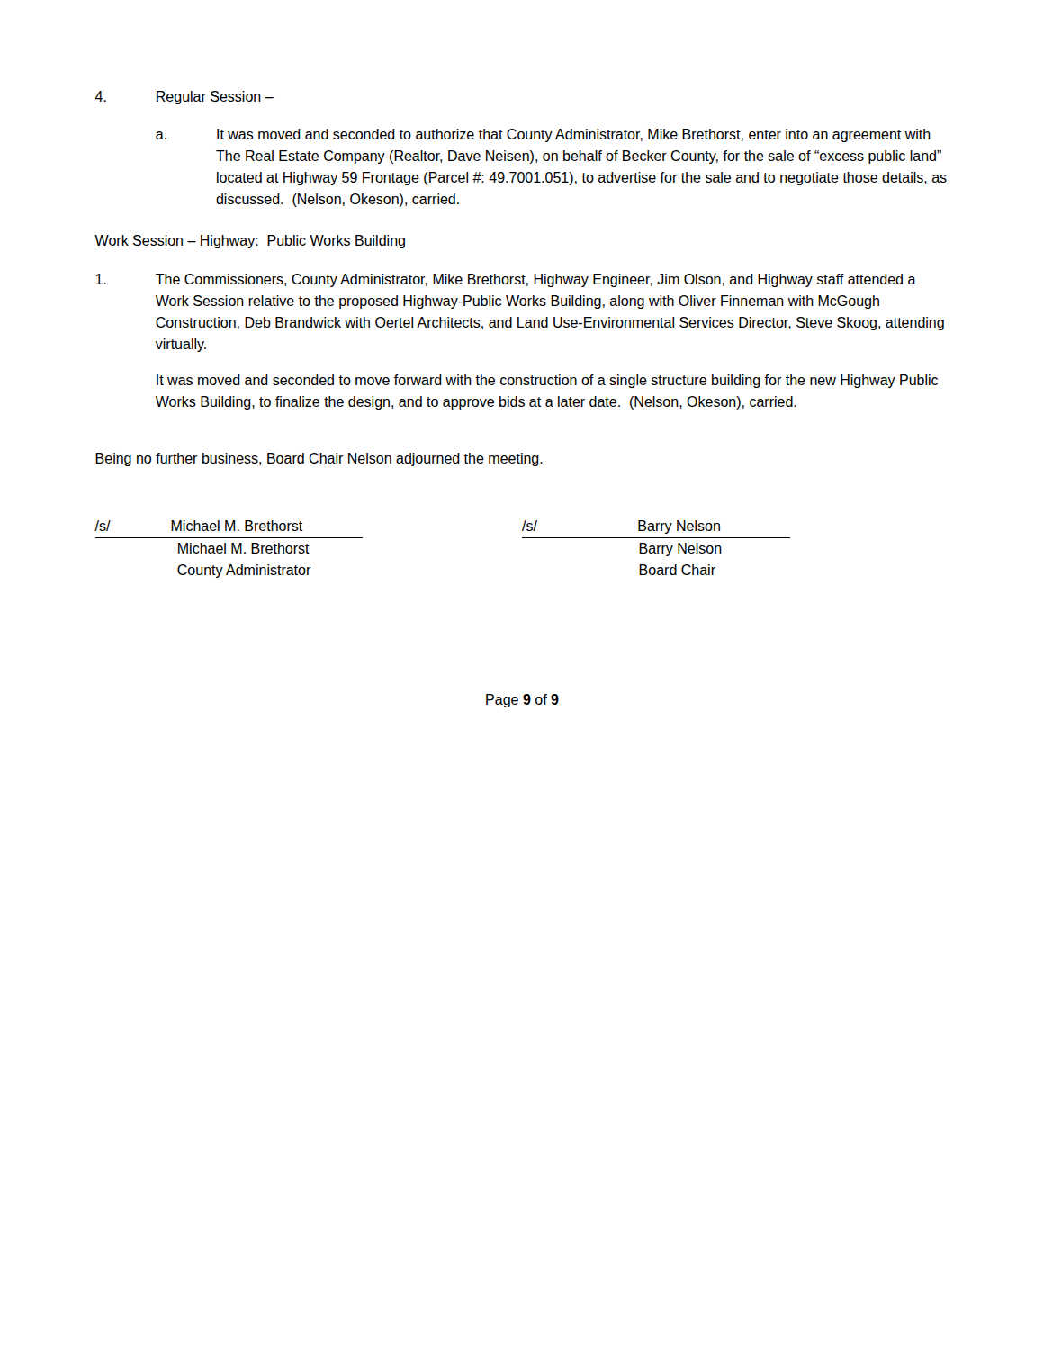4.
Regular Session –
a.
It was moved and seconded to authorize that County Administrator, Mike Brethorst, enter into an agreement with The Real Estate Company (Realtor, Dave Neisen), on behalf of Becker County, for the sale of “excess public land” located at Highway 59 Frontage (Parcel #: 49.7001.051), to advertise for the sale and to negotiate those details, as discussed. (Nelson, Okeson), carried.
Work Session – Highway: Public Works Building
1.
The Commissioners, County Administrator, Mike Brethorst, Highway Engineer, Jim Olson, and Highway staff attended a Work Session relative to the proposed Highway-Public Works Building, along with Oliver Finneman with McGough Construction, Deb Brandwick with Oertel Architects, and Land Use-Environmental Services Director, Steve Skoog, attending virtually.
It was moved and seconded to move forward with the construction of a single structure building for the new Highway Public Works Building, to finalize the design, and to approve bids at a later date. (Nelson, Okeson), carried.
Being no further business, Board Chair Nelson adjourned the meeting.
| /s/ Michael M. Brethorst | /s/ Barry Nelson |
| Michael M. Brethorst County Administrator | Barry Nelson Board Chair |
Page 9 of 9